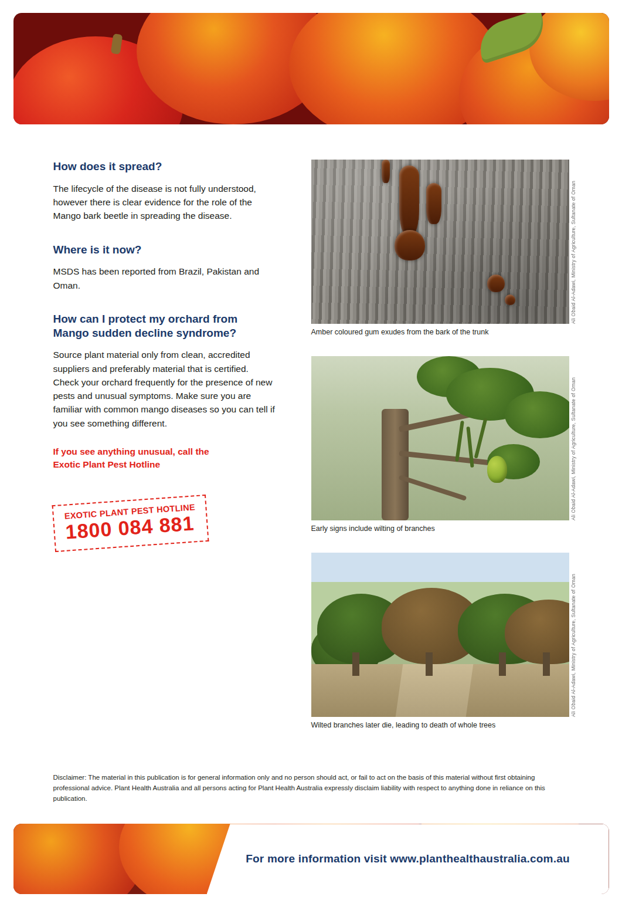How does it spread?
The lifecycle of the disease is not fully understood, however there is clear evidence for the role of the Mango bark beetle in spreading the disease.
Where is it now?
MSDS has been reported from Brazil, Pakistan and Oman.
How can I protect my orchard from Mango sudden decline syndrome?
Source plant material only from clean, accredited suppliers and preferably material that is certified. Check your orchard frequently for the presence of new pests and unusual symptoms. Make sure you are familiar with common mango diseases so you can tell if you see something different.
If you see anything unusual, call the
Exotic Plant Pest Hotline
EXOTIC PLANT PEST HOTLINE
1800 084 881
Ali Obaid Al-Adawi, Ministry of Agriculture, Sultanate of Oman
Amber coloured gum exudes from the bark of the trunk
Ali Obaid Al-Adawi, Ministry of Agriculture, Sultanate of Oman
Early signs include wilting of branches
Ali Obaid Al-Adawi, Ministry of Agriculture, Sultanate of Oman
Wilted branches later die, leading to death of whole trees
Disclaimer: The material in this publication is for general information only and no person should act, or fail to act on the basis of this material without first obtaining professional advice. Plant Health Australia and all persons acting for Plant Health Australia expressly disclaim liability with respect to anything done in reliance on this publication.
For more information visit www.planthealthaustralia.com.au